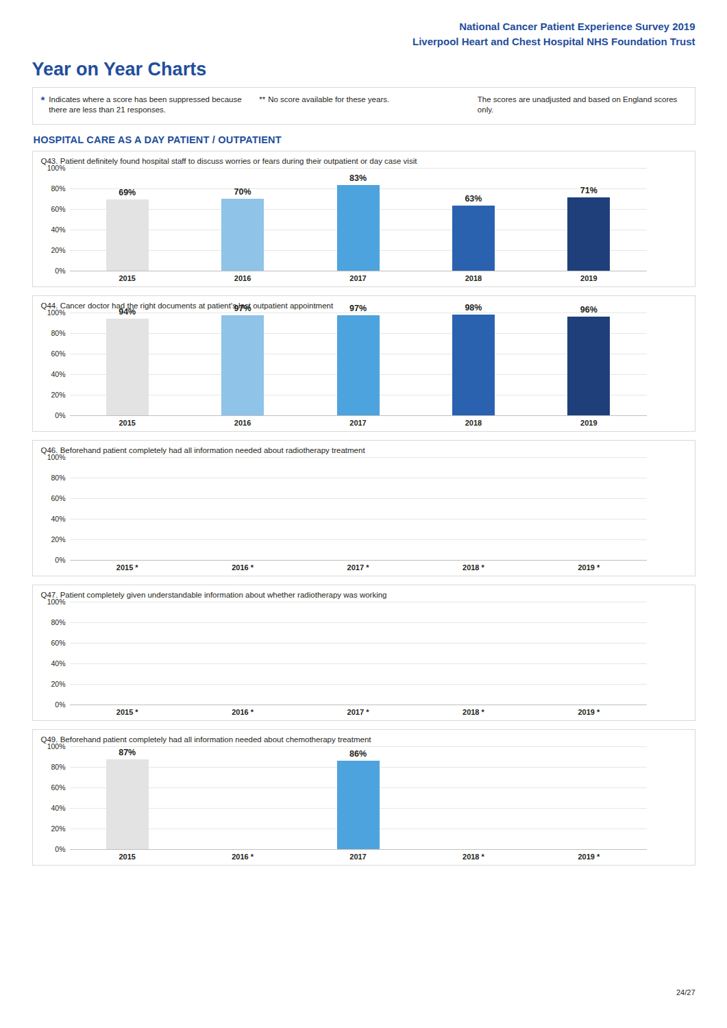National Cancer Patient Experience Survey 2019
Liverpool Heart and Chest Hospital NHS Foundation Trust
Year on Year Charts
* Indicates where a score has been suppressed because there are less than 21 responses.
** No score available for these years.
The scores are unadjusted and based on England scores only.
Hospital care as a day patient / outpatient
Q43. Patient definitely found hospital staff to discuss worries or fears during their outpatient or day case visit
100%
80%
60%
40%
20%
0%
69%
70%
83%
63%
71%
2015
2016
2017
2018
2019
Q44. Cancer doctor had the right documents at patient's last outpatient appointment
100%
80%
60%
40%
20%
0%
94%
97%
97%
98%
96%
2015
2016
2017
2018
2019
Q46. Beforehand patient completely had all information needed about radiotherapy treatment
100%
80%
60%
40%
20%
0%
2015 *
2016 *
2017 *
2018 *
2019 *
Q47. Patient completely given understandable information about whether radiotherapy was working
100%
80%
60%
40%
20%
0%
2015 *
2016 *
2017 *
2018 *
2019 *
Q49. Beforehand patient completely had all information needed about chemotherapy treatment
100%
80%
60%
40%
20%
0%
87%
86%
2015
2016 *
2017
2018 *
2019 *
24/27